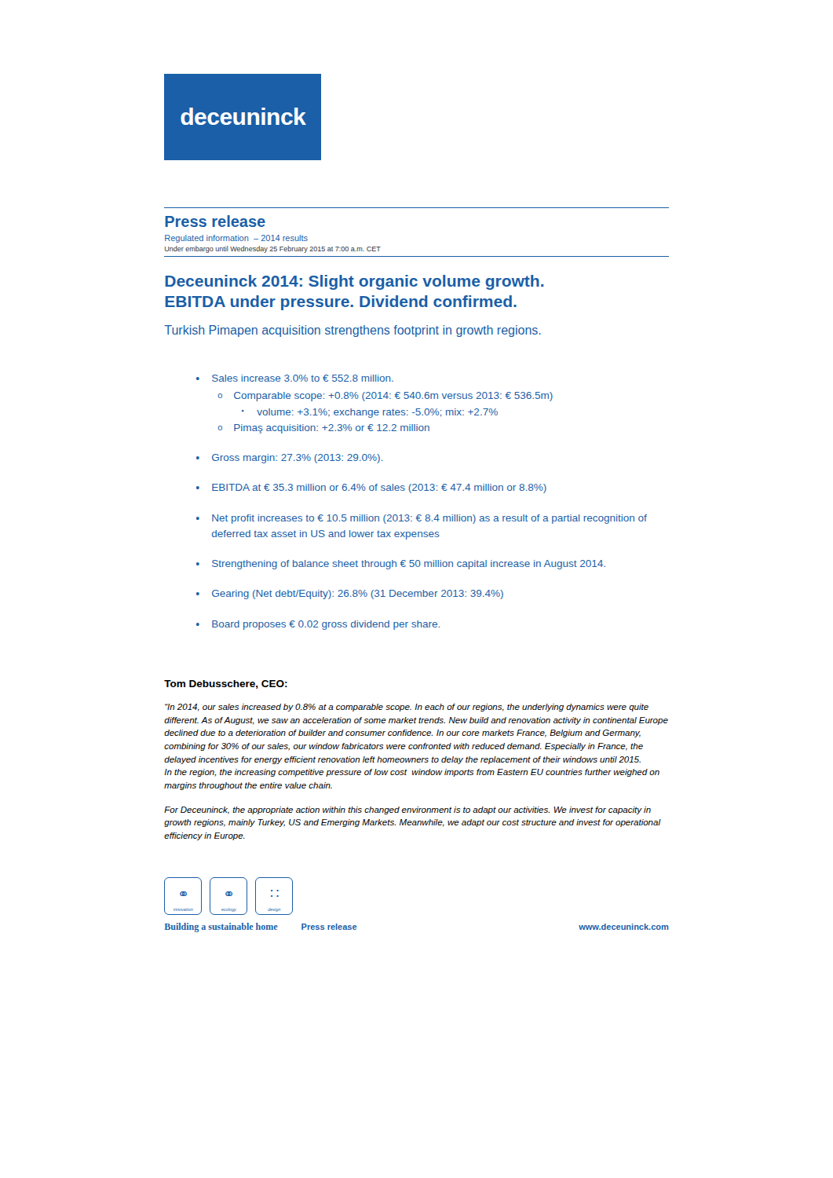deceuninck
Press release
Regulated information – 2014 results
Under embargo until Wednesday 25 February 2015 at 7:00 a.m. CET
Deceuninck 2014: Slight organic volume growth.
EBITDA under pressure. Dividend confirmed.
Turkish Pimapen acquisition strengthens footprint in growth regions.
Sales increase 3.0% to € 552.8 million.
Comparable scope: +0.8% (2014: € 540.6m versus 2013: € 536.5m)
volume: +3.1%; exchange rates: -5.0%; mix: +2.7%
Pimaş acquisition: +2.3% or € 12.2 million
Gross margin: 27.3% (2013: 29.0%).
EBITDA at € 35.3 million or 6.4% of sales (2013: € 47.4 million or 8.8%)
Net profit increases to € 10.5 million (2013: € 8.4 million) as a result of a partial recognition of deferred tax asset in US and lower tax expenses
Strengthening of balance sheet through € 50 million capital increase in August 2014.
Gearing (Net debt/Equity): 26.8% (31 December 2013: 39.4%)
Board proposes € 0.02 gross dividend per share.
Tom Debusschere, CEO:
“In 2014, our sales increased by 0.8% at a comparable scope. In each of our regions, the underlying dynamics were quite different. As of August, we saw an acceleration of some market trends. New build and renovation activity in continental Europe declined due to a deterioration of builder and consumer confidence. In our core markets France, Belgium and Germany, combining for 30% of our sales, our window fabricators were confronted with reduced demand. Especially in France, the delayed incentives for energy efficient renovation left homeowners to delay the replacement of their windows until 2015.
In the region, the increasing competitive pressure of low cost window imports from Eastern EU countries further weighed on margins throughout the entire value chain.
For Deceuninck, the appropriate action within this changed environment is to adapt our activities. We invest for capacity in growth regions, mainly Turkey, US and Emerging Markets. Meanwhile, we adapt our cost structure and invest for operational efficiency in Europe.
⚭ innovation
⚭ ecology
∷ design
Building a sustainable home Press release www.deceuninck.com